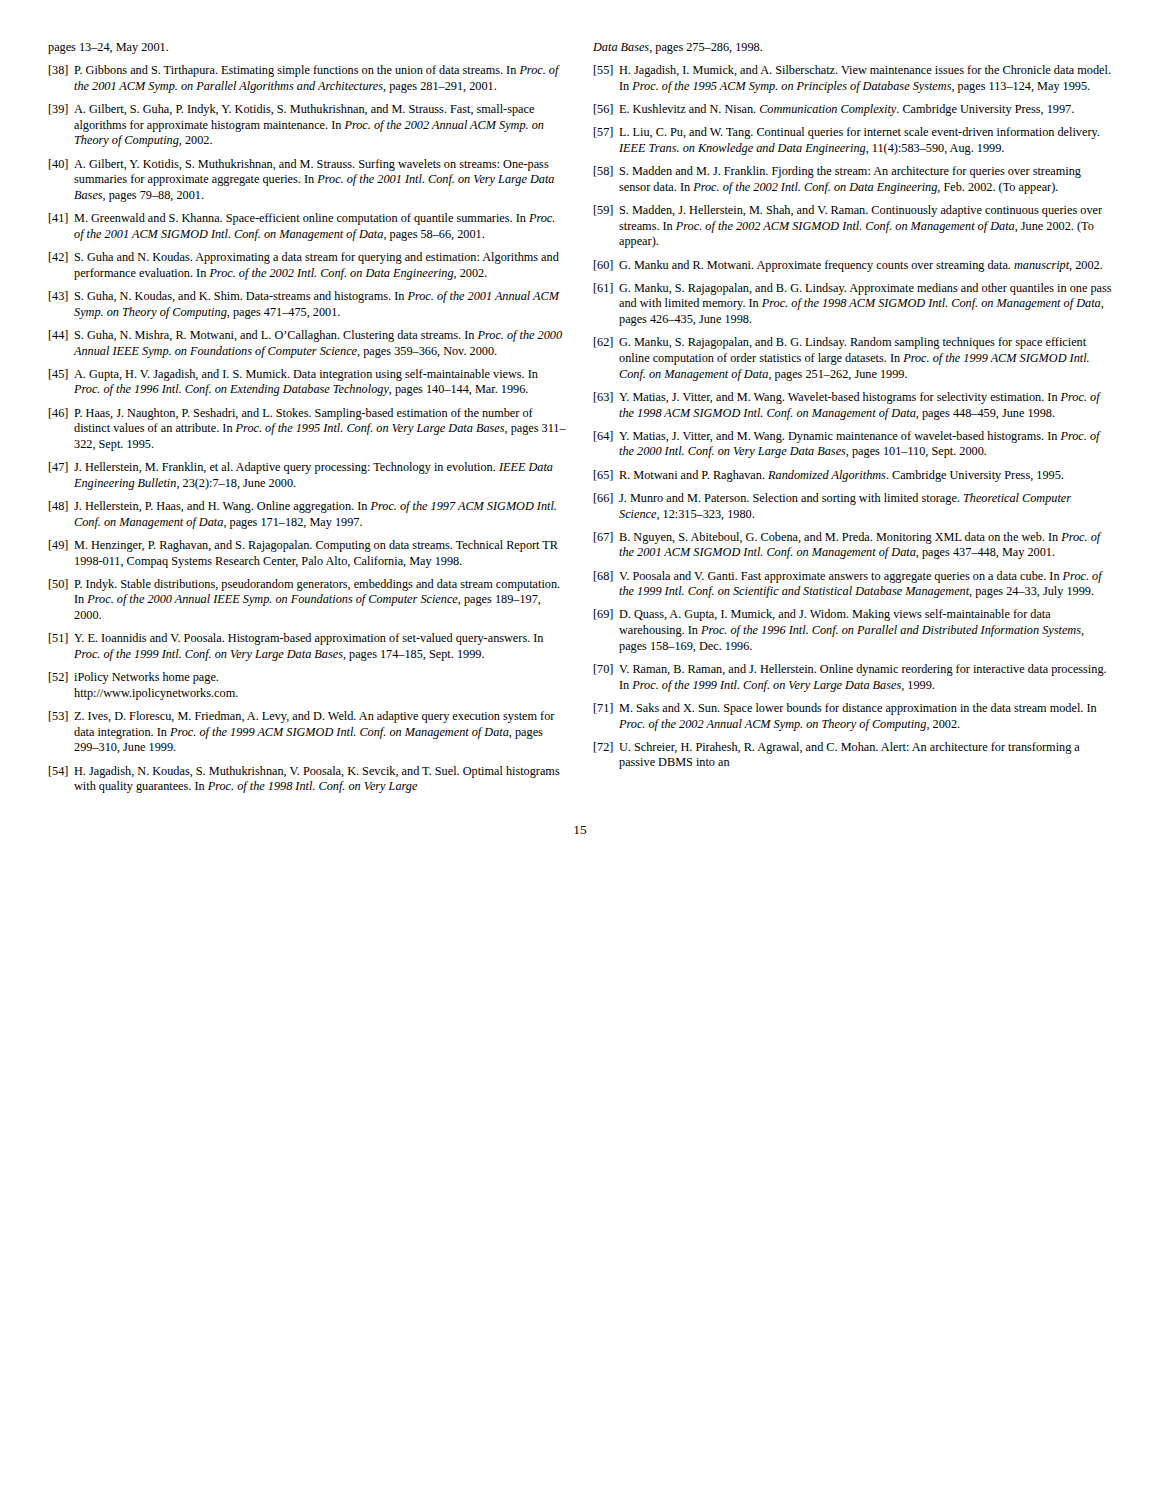pages 13–24, May 2001.
[38]
P. Gibbons and S. Tirthapura. Estimating simple functions on the union of data streams. In Proc. of the 2001 ACM Symp. on Parallel Algorithms and Architectures, pages 281–291, 2001.
[39]
A. Gilbert, S. Guha, P. Indyk, Y. Kotidis, S. Muthukrishnan, and M. Strauss. Fast, small-space algorithms for approximate histogram maintenance. In Proc. of the 2002 Annual ACM Symp. on Theory of Computing, 2002.
[40]
A. Gilbert, Y. Kotidis, S. Muthukrishnan, and M. Strauss. Surfing wavelets on streams: One-pass summaries for approximate aggregate queries. In Proc. of the 2001 Intl. Conf. on Very Large Data Bases, pages 79–88, 2001.
[41]
M. Greenwald and S. Khanna. Space-efficient online computation of quantile summaries. In Proc. of the 2001 ACM SIGMOD Intl. Conf. on Management of Data, pages 58–66, 2001.
[42]
S. Guha and N. Koudas. Approximating a data stream for querying and estimation: Algorithms and performance evaluation. In Proc. of the 2002 Intl. Conf. on Data Engineering, 2002.
[43]
S. Guha, N. Koudas, and K. Shim. Data-streams and histograms. In Proc. of the 2001 Annual ACM Symp. on Theory of Computing, pages 471–475, 2001.
[44]
S. Guha, N. Mishra, R. Motwani, and L. O’Callaghan. Clustering data streams. In Proc. of the 2000 Annual IEEE Symp. on Foundations of Computer Science, pages 359–366, Nov. 2000.
[45]
A. Gupta, H. V. Jagadish, and I. S. Mumick. Data integration using self-maintainable views. In Proc. of the 1996 Intl. Conf. on Extending Database Technology, pages 140–144, Mar. 1996.
[46]
P. Haas, J. Naughton, P. Seshadri, and L. Stokes. Sampling-based estimation of the number of distinct values of an attribute. In Proc. of the 1995 Intl. Conf. on Very Large Data Bases, pages 311–322, Sept. 1995.
[47]
J. Hellerstein, M. Franklin, et al. Adaptive query processing: Technology in evolution. IEEE Data Engineering Bulletin, 23(2):7–18, June 2000.
[48]
J. Hellerstein, P. Haas, and H. Wang. Online aggregation. In Proc. of the 1997 ACM SIGMOD Intl. Conf. on Management of Data, pages 171–182, May 1997.
[49]
M. Henzinger, P. Raghavan, and S. Rajagopalan. Computing on data streams. Technical Report TR 1998-011, Compaq Systems Research Center, Palo Alto, California, May 1998.
[50]
P. Indyk. Stable distributions, pseudorandom generators, embeddings and data stream computation. In Proc. of the 2000 Annual IEEE Symp. on Foundations of Computer Science, pages 189–197, 2000.
[51]
Y. E. Ioannidis and V. Poosala. Histogram-based approximation of set-valued query-answers. In Proc. of the 1999 Intl. Conf. on Very Large Data Bases, pages 174–185, Sept. 1999.
[52]
iPolicy Networks home page.
http://www.ipolicynetworks.com.
[53]
Z. Ives, D. Florescu, M. Friedman, A. Levy, and D. Weld. An adaptive query execution system for data integration. In Proc. of the 1999 ACM SIGMOD Intl. Conf. on Management of Data, pages 299–310, June 1999.
[54]
H. Jagadish, N. Koudas, S. Muthukrishnan, V. Poosala, K. Sevcik, and T. Suel. Optimal histograms with quality guarantees. In Proc. of the 1998 Intl. Conf. on Very Large
Data Bases, pages 275–286, 1998.
[55]
H. Jagadish, I. Mumick, and A. Silberschatz. View maintenance issues for the Chronicle data model. In Proc. of the 1995 ACM Symp. on Principles of Database Systems, pages 113–124, May 1995.
[56]
E. Kushlevitz and N. Nisan. Communication Complexity. Cambridge University Press, 1997.
[57]
L. Liu, C. Pu, and W. Tang. Continual queries for internet scale event-driven information delivery. IEEE Trans. on Knowledge and Data Engineering, 11(4):583–590, Aug. 1999.
[58]
S. Madden and M. J. Franklin. Fjording the stream: An architecture for queries over streaming sensor data. In Proc. of the 2002 Intl. Conf. on Data Engineering, Feb. 2002. (To appear).
[59]
S. Madden, J. Hellerstein, M. Shah, and V. Raman. Continuously adaptive continuous queries over streams. In Proc. of the 2002 ACM SIGMOD Intl. Conf. on Management of Data, June 2002. (To appear).
[60]
G. Manku and R. Motwani. Approximate frequency counts over streaming data. manuscript, 2002.
[61]
G. Manku, S. Rajagopalan, and B. G. Lindsay. Approximate medians and other quantiles in one pass and with limited memory. In Proc. of the 1998 ACM SIGMOD Intl. Conf. on Management of Data, pages 426–435, June 1998.
[62]
G. Manku, S. Rajagopalan, and B. G. Lindsay. Random sampling techniques for space efficient online computation of order statistics of large datasets. In Proc. of the 1999 ACM SIGMOD Intl. Conf. on Management of Data, pages 251–262, June 1999.
[63]
Y. Matias, J. Vitter, and M. Wang. Wavelet-based histograms for selectivity estimation. In Proc. of the 1998 ACM SIGMOD Intl. Conf. on Management of Data, pages 448–459, June 1998.
[64]
Y. Matias, J. Vitter, and M. Wang. Dynamic maintenance of wavelet-based histograms. In Proc. of the 2000 Intl. Conf. on Very Large Data Bases, pages 101–110, Sept. 2000.
[65]
R. Motwani and P. Raghavan. Randomized Algorithms. Cambridge University Press, 1995.
[66]
J. Munro and M. Paterson. Selection and sorting with limited storage. Theoretical Computer Science, 12:315–323, 1980.
[67]
B. Nguyen, S. Abiteboul, G. Cobena, and M. Preda. Monitoring XML data on the web. In Proc. of the 2001 ACM SIGMOD Intl. Conf. on Management of Data, pages 437–448, May 2001.
[68]
V. Poosala and V. Ganti. Fast approximate answers to aggregate queries on a data cube. In Proc. of the 1999 Intl. Conf. on Scientific and Statistical Database Management, pages 24–33, July 1999.
[69]
D. Quass, A. Gupta, I. Mumick, and J. Widom. Making views self-maintainable for data warehousing. In Proc. of the 1996 Intl. Conf. on Parallel and Distributed Information Systems, pages 158–169, Dec. 1996.
[70]
V. Raman, B. Raman, and J. Hellerstein. Online dynamic reordering for interactive data processing. In Proc. of the 1999 Intl. Conf. on Very Large Data Bases, 1999.
[71]
M. Saks and X. Sun. Space lower bounds for distance approximation in the data stream model. In Proc. of the 2002 Annual ACM Symp. on Theory of Computing, 2002.
[72]
U. Schreier, H. Pirahesh, R. Agrawal, and C. Mohan. Alert: An architecture for transforming a passive DBMS into an
15